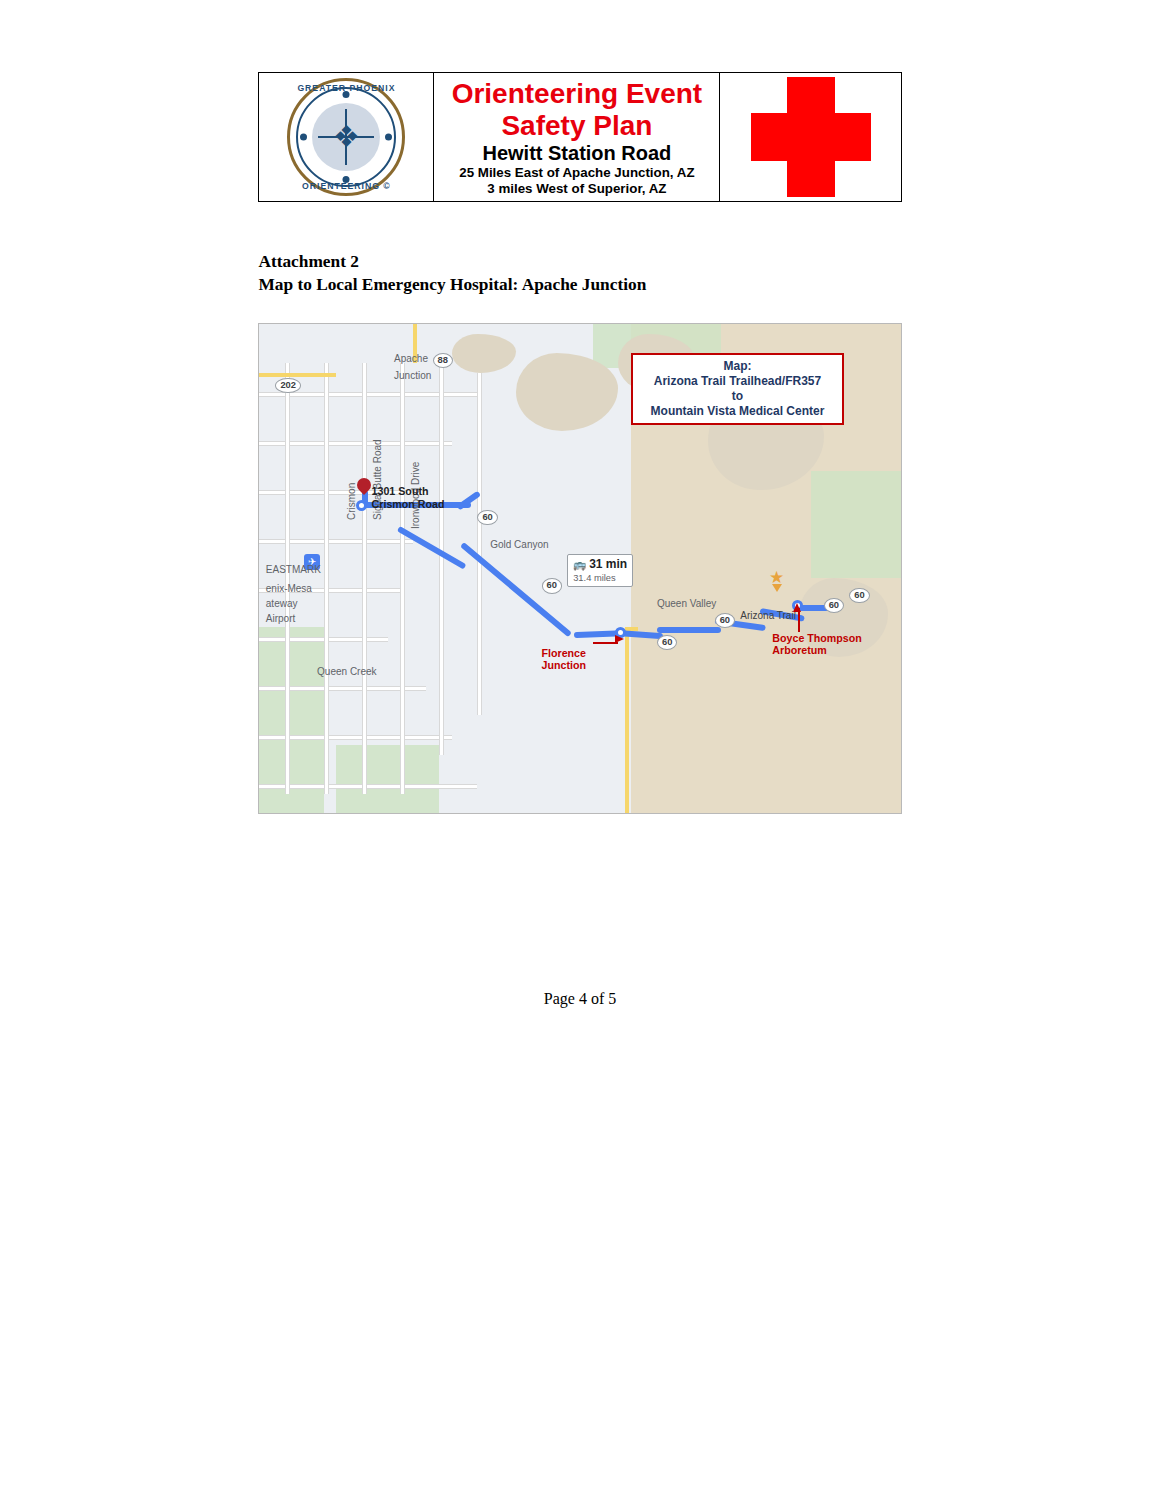| GREATER PHOENIX ❖ ORIENTEERING © | Orienteering Event Safety Plan Hewitt Station Road 25 Miles East of Apache Junction, AZ 3 miles West of Superior, AZ | |
Attachment 2
Map to Local Emergency Hospital: Apache Junction
★
✈
88
202
60
60
60
60
60
60
Apache
Junction
Crismon
Signal Butte Road
Ironwood Drive
EASTMARK
enix-Mesa
ateway
Airport
Gold Canyon
Queen Valley
Queen Creek
Arizona Trail
1301 South
Crismon Road
Map:
Arizona Trail Trailhead/FR357
to
Mountain Vista Medical Center
🚌 31 min
31.4 miles
Boyce Thompson
Arboretum
Florence
Junction
Page 4 of 5